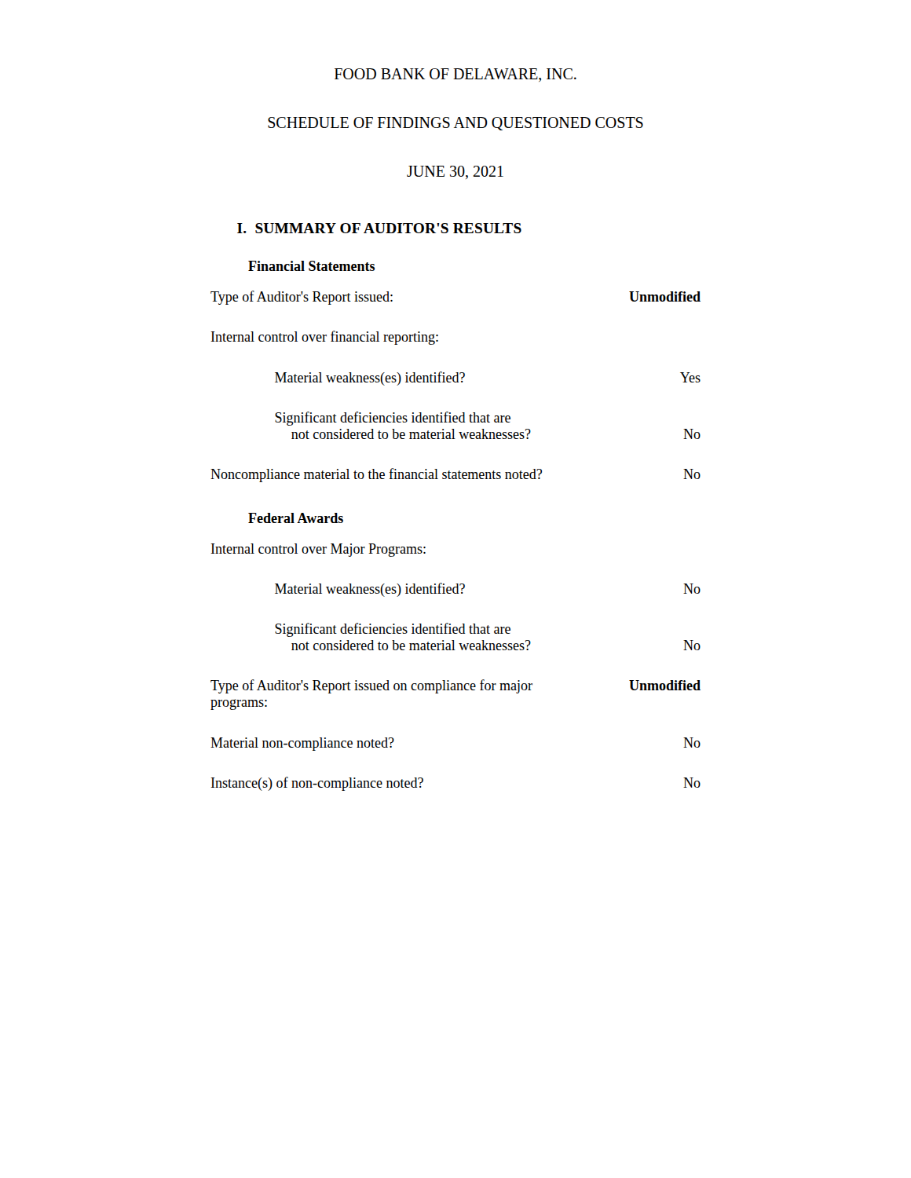FOOD BANK OF DELAWARE, INC.
SCHEDULE OF FINDINGS AND QUESTIONED COSTS
JUNE 30, 2021
I. SUMMARY OF AUDITOR'S RESULTS
Financial Statements
| Type of Auditor's Report issued: | Unmodified |
| Internal control over financial reporting: | |
| Material weakness(es) identified? | Yes |
| Significant deficiencies identified that are not considered to be material weaknesses? | No |
| Noncompliance material to the financial statements noted? | No |
Federal Awards
| Internal control over Major Programs: | |
| Material weakness(es) identified? | No |
| Significant deficiencies identified that are not considered to be material weaknesses? | No |
| Type of Auditor's Report issued on compliance for major programs: | Unmodified |
| Material non-compliance noted? | No |
| Instance(s) of non-compliance noted? | No |